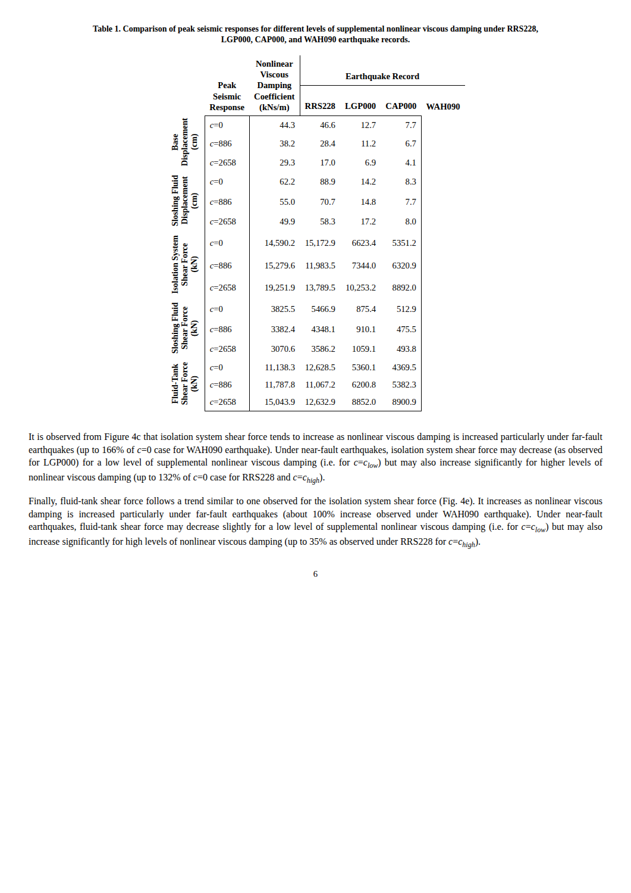Table 1. Comparison of peak seismic responses for different levels of supplemental nonlinear viscous damping under RRS228, LGP000, CAP000, and WAH090 earthquake records.
| | Peak Seismic Response | Nonlinear Viscous Damping Coefficient (kNs/m) | Earthquake Record |
| --- | --- | --- | --- |
| RRS228 | LGP000 | CAP000 | WAH090 |
| Base Displacement (cm) | c =0 | 44.3 | 46.6 | 12.7 | 7.7 |
| c =886 | 38.2 | 28.4 | 11.2 | 6.7 |
| c =2658 | 29.3 | 17.0 | 6.9 | 4.1 |
| Sloshing Fluid Displacement (cm) | c =0 | 62.2 | 88.9 | 14.2 | 8.3 |
| c =886 | 55.0 | 70.7 | 14.8 | 7.7 |
| c =2658 | 49.9 | 58.3 | 17.2 | 8.0 |
| Isolation System Shear Force (kN) | c =0 | 14,590.2 | 15,172.9 | 6623.4 | 5351.2 |
| c =886 | 15,279.6 | 11,983.5 | 7344.0 | 6320.9 |
| c =2658 | 19,251.9 | 13,789.5 | 10,253.2 | 8892.0 |
| Sloshing Fluid Shear Force (kN) | c =0 | 3825.5 | 5466.9 | 875.4 | 512.9 |
| c =886 | 3382.4 | 4348.1 | 910.1 | 475.5 |
| c =2658 | 3070.6 | 3586.2 | 1059.1 | 493.8 |
| Fluid-Tank Shear Force (kN) | c =0 | 11,138.3 | 12,628.5 | 5360.1 | 4369.5 |
| c =886 | 11,787.8 | 11,067.2 | 6200.8 | 5382.3 |
| c =2658 | 15,043.9 | 12,632.9 | 8852.0 | 8900.9 |
It is observed from Figure 4c that isolation system shear force tends to increase as nonlinear viscous damping is increased particularly under far-fault earthquakes (up to 166% of c=0 case for WAH090 earthquake). Under near-fault earthquakes, isolation system shear force may decrease (as observed for LGP000) for a low level of supplemental nonlinear viscous damping (i.e. for c=clow) but may also increase significantly for higher levels of nonlinear viscous damping (up to 132% of c=0 case for RRS228 and c=chigh).
Finally, fluid-tank shear force follows a trend similar to one observed for the isolation system shear force (Fig. 4e). It increases as nonlinear viscous damping is increased particularly under far-fault earthquakes (about 100% increase observed under WAH090 earthquake). Under near-fault earthquakes, fluid-tank shear force may decrease slightly for a low level of supplemental nonlinear viscous damping (i.e. for c=clow) but may also increase significantly for high levels of nonlinear viscous damping (up to 35% as observed under RRS228 for c=chigh).
6